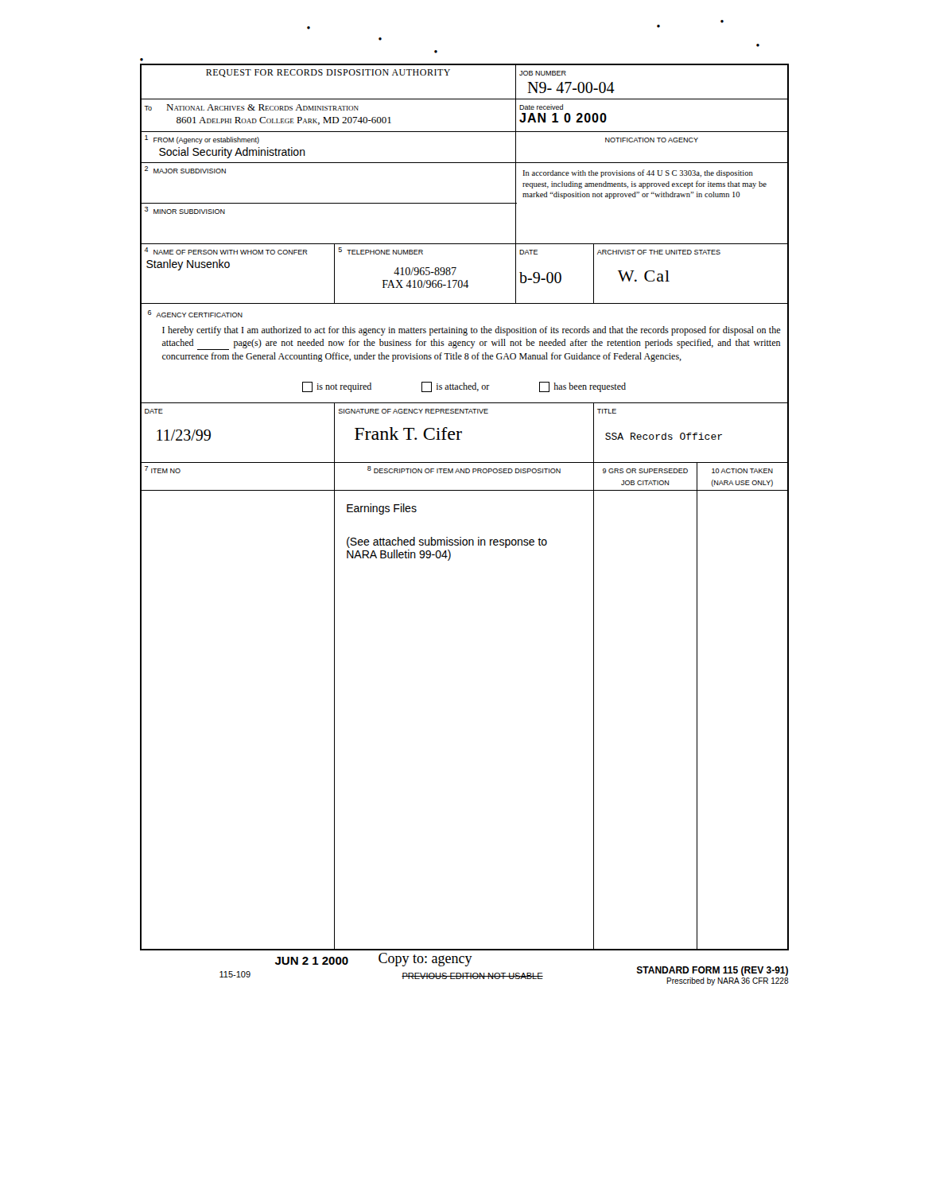• • • • • • •
| REQUEST FOR RECORDS DISPOSITION AUTHORITY | JOB NUMBER N9- 47-00-04 |
| To National Archives & Records Administration 8601 Adelphi Road College Park, MD 20740-6001 | Date received JAN 1 0 2000 |
| 1 FROM (Agency or establishment) Social Security Administration | NOTIFICATION TO AGENCY |
| 2 MAJOR SUBDIVISION | In accordance with the provisions of 44 U S C 3303a, the disposition request, including amendments, is approved except for items that may be marked “disposition not approved” or “withdrawn” in column 10 |
| 3 MINOR SUBDIVISION |
| 4 NAME OF PERSON WITH WHOM TO CONFER Stanley Nusenko | 5 TELEPHONE NUMBER 410/965-8987 FAX 410/966-1704 | DATE b-9-00 | ARCHIVIST OF THE UNITED STATES W. Cal |
| 6 AGENCY CERTIFICATION I hereby certify that I am authorized to act for this agency in matters pertaining to the disposition of its records and that the records proposed for disposal on the attached page(s) are not needed now for the business for this agency or will not be needed after the retention periods specified, and that written concurrence from the General Accounting Office, under the provisions of Title 8 of the GAO Manual for Guidance of Federal Agencies, is not required is attached, or has been requested |
| DATE 11/23/99 | SIGNATURE OF AGENCY REPRESENTATIVE Frank T. Cifer | TITLE SSA Records Officer |
| 7 ITEM NO | 8 DESCRIPTION OF ITEM AND PROPOSED DISPOSITION | 9 GRS OR SUPERSEDED JOB CITATION | 10 ACTION TAKEN (NARA USE ONLY) |
| | Earnings Files (See attached submission in response to NARA Bulletin 99-04) | | |
JUN 2 1 2000 115-109 PREVIOUS EDITION NOT USABLE Copy to: agency STANDARD FORM 115 (REV 3-91)
Prescribed by NARA 36 CFR 1228